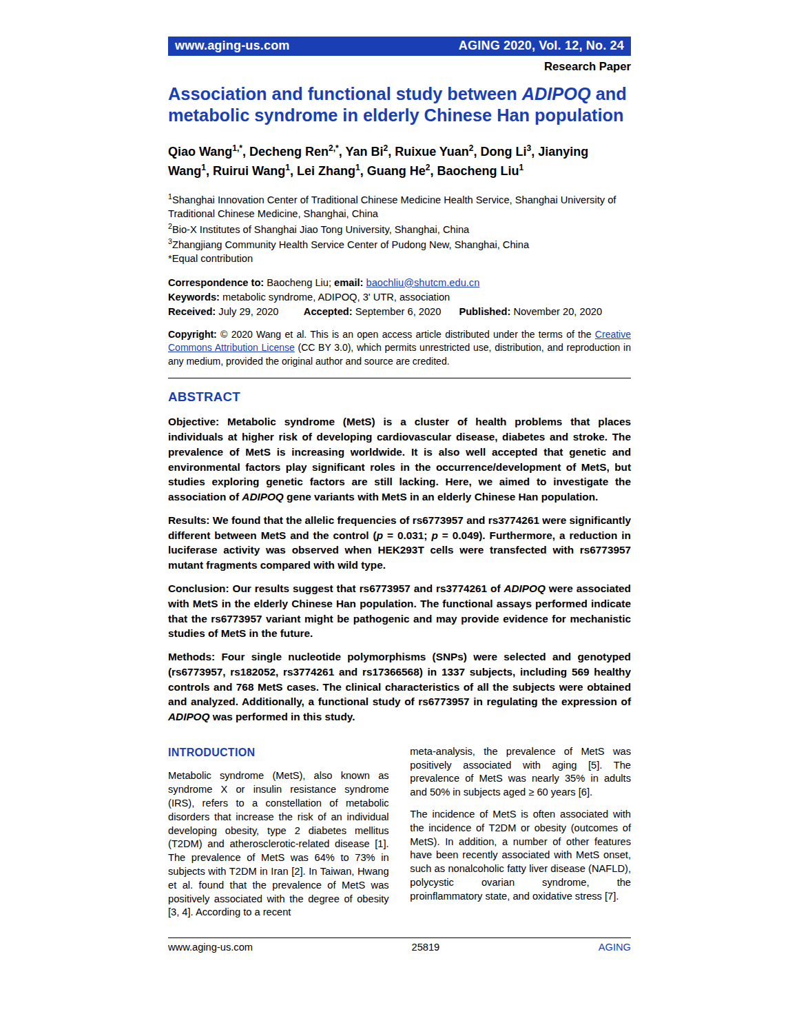www.aging-us.com AGING 2020, Vol. 12, No. 24
Research Paper
Association and functional study between ADIPOQ and metabolic syndrome in elderly Chinese Han population
Qiao Wang1,*, Decheng Ren2,*, Yan Bi2, Ruixue Yuan2, Dong Li3, Jianying Wang1, Ruirui Wang1, Lei Zhang1, Guang He2, Baocheng Liu1
1Shanghai Innovation Center of Traditional Chinese Medicine Health Service, Shanghai University of Traditional Chinese Medicine, Shanghai, China
2Bio-X Institutes of Shanghai Jiao Tong University, Shanghai, China
3Zhangjiang Community Health Service Center of Pudong New, Shanghai, China
*Equal contribution
Correspondence to: Baocheng Liu; email: baochliu@shutcm.edu.cn
Keywords: metabolic syndrome, ADIPOQ, 3' UTR, association
Received: July 29, 2020 Accepted: September 6, 2020 Published: November 20, 2020
Copyright: © 2020 Wang et al. This is an open access article distributed under the terms of the Creative Commons Attribution License (CC BY 3.0), which permits unrestricted use, distribution, and reproduction in any medium, provided the original author and source are credited.
ABSTRACT
Objective: Metabolic syndrome (MetS) is a cluster of health problems that places individuals at higher risk of developing cardiovascular disease, diabetes and stroke. The prevalence of MetS is increasing worldwide. It is also well accepted that genetic and environmental factors play significant roles in the occurrence/development of MetS, but studies exploring genetic factors are still lacking. Here, we aimed to investigate the association of ADIPOQ gene variants with MetS in an elderly Chinese Han population.
Results: We found that the allelic frequencies of rs6773957 and rs3774261 were significantly different between MetS and the control (p = 0.031; p = 0.049). Furthermore, a reduction in luciferase activity was observed when HEK293T cells were transfected with rs6773957 mutant fragments compared with wild type.
Conclusion: Our results suggest that rs6773957 and rs3774261 of ADIPOQ were associated with MetS in the elderly Chinese Han population. The functional assays performed indicate that the rs6773957 variant might be pathogenic and may provide evidence for mechanistic studies of MetS in the future.
Methods: Four single nucleotide polymorphisms (SNPs) were selected and genotyped (rs6773957, rs182052, rs3774261 and rs17366568) in 1337 subjects, including 569 healthy controls and 768 MetS cases. The clinical characteristics of all the subjects were obtained and analyzed. Additionally, a functional study of rs6773957 in regulating the expression of ADIPOQ was performed in this study.
INTRODUCTION
Metabolic syndrome (MetS), also known as syndrome X or insulin resistance syndrome (IRS), refers to a constellation of metabolic disorders that increase the risk of an individual developing obesity, type 2 diabetes mellitus (T2DM) and atherosclerotic-related disease [1]. The prevalence of MetS was 64% to 73% in subjects with T2DM in Iran [2]. In Taiwan, Hwang et al. found that the prevalence of MetS was positively associated with the degree of obesity [3, 4]. According to a recent
meta-analysis, the prevalence of MetS was positively associated with aging [5]. The prevalence of MetS was nearly 35% in adults and 50% in subjects aged ≥ 60 years [6].
The incidence of MetS is often associated with the incidence of T2DM or obesity (outcomes of MetS). In addition, a number of other features have been recently associated with MetS onset, such as nonalcoholic fatty liver disease (NAFLD), polycystic ovarian syndrome, the proinflammatory state, and oxidative stress [7].
www.aging-us.com 25819 AGING